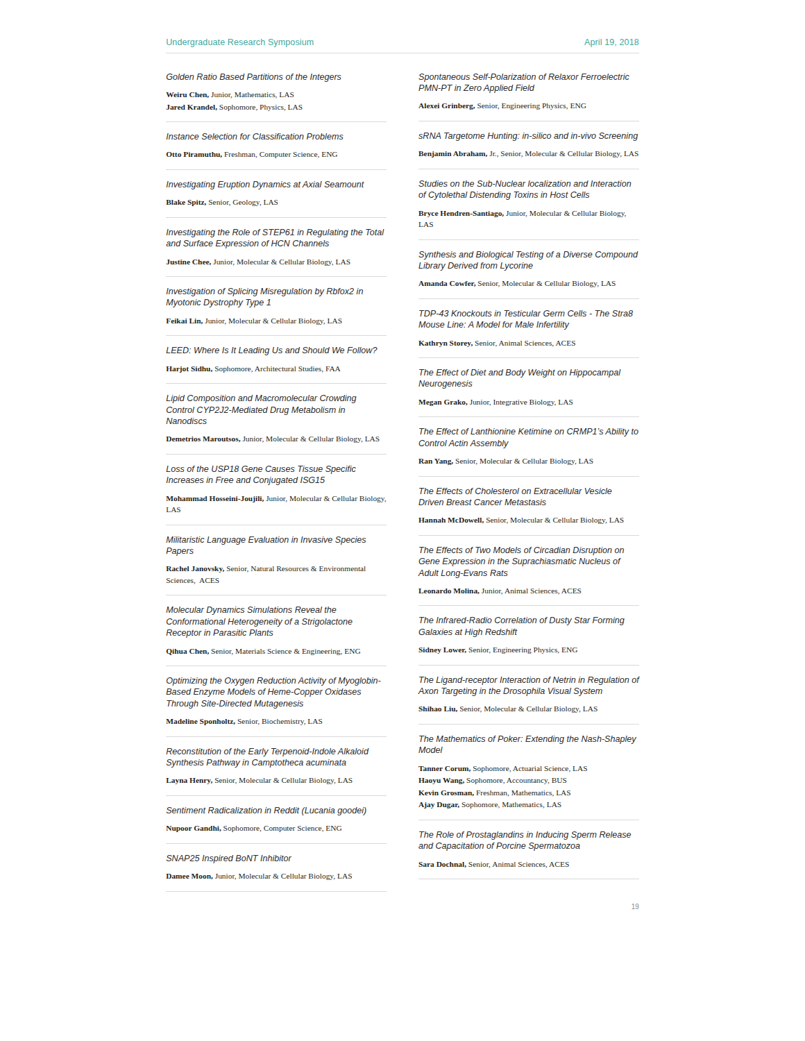Undergraduate Research Symposium
April 19, 2018
Golden Ratio Based Partitions of the Integers
Weiru Chen, Junior, Mathematics, LAS
Jared Krandel, Sophomore, Physics, LAS
Instance Selection for Classification Problems
Otto Piramuthu, Freshman, Computer Science, ENG
Investigating Eruption Dynamics at Axial Seamount
Blake Spitz, Senior, Geology, LAS
Investigating the Role of STEP61 in Regulating the Total and Surface Expression of HCN Channels
Justine Chee, Junior, Molecular & Cellular Biology, LAS
Investigation of Splicing Misregulation by Rbfox2 in Myotonic Dystrophy Type 1
Feikai Lin, Junior, Molecular & Cellular Biology, LAS
LEED: Where Is It Leading Us and Should We Follow?
Harjot Sidhu, Sophomore, Architectural Studies, FAA
Lipid Composition and Macromolecular Crowding Control CYP2J2-Mediated Drug Metabolism in Nanodiscs
Demetrios Maroutsos, Junior, Molecular & Cellular Biology, LAS
Loss of the USP18 Gene Causes Tissue Specific Increases in Free and Conjugated ISG15
Mohammad Hosseini-Joujili, Junior, Molecular & Cellular Biology, LAS
Militaristic Language Evaluation in Invasive Species Papers
Rachel Janovsky, Senior, Natural Resources & Environmental Sciences, ACES
Molecular Dynamics Simulations Reveal the Conformational Heterogeneity of a Strigolactone Receptor in Parasitic Plants
Qihua Chen, Senior, Materials Science & Engineering, ENG
Optimizing the Oxygen Reduction Activity of Myoglobin-Based Enzyme Models of Heme-Copper Oxidases Through Site-Directed Mutagenesis
Madeline Sponholtz, Senior, Biochemistry, LAS
Reconstitution of the Early Terpenoid-Indole Alkaloid Synthesis Pathway in Camptotheca acuminata
Layna Henry, Senior, Molecular & Cellular Biology, LAS
Sentiment Radicalization in Reddit (Lucania goodei)
Nupoor Gandhi, Sophomore, Computer Science, ENG
SNAP25 Inspired BoNT Inhibitor
Damee Moon, Junior, Molecular & Cellular Biology, LAS
Spontaneous Self-Polarization of Relaxor Ferroelectric PMN-PT in Zero Applied Field
Alexei Grinberg, Senior, Engineering Physics, ENG
sRNA Targetome Hunting: in-silico and in-vivo Screening
Benjamin Abraham, Jr., Senior, Molecular & Cellular Biology, LAS
Studies on the Sub-Nuclear localization and Interaction of Cytolethal Distending Toxins in Host Cells
Bryce Hendren-Santiago, Junior, Molecular & Cellular Biology, LAS
Synthesis and Biological Testing of a Diverse Compound Library Derived from Lycorine
Amanda Cowfer, Senior, Molecular & Cellular Biology, LAS
TDP-43 Knockouts in Testicular Germ Cells - The Stra8 Mouse Line: A Model for Male Infertility
Kathryn Storey, Senior, Animal Sciences, ACES
The Effect of Diet and Body Weight on Hippocampal Neurogenesis
Megan Grako, Junior, Integrative Biology, LAS
The Effect of Lanthionine Ketimine on CRMP1’s Ability to Control Actin Assembly
Ran Yang, Senior, Molecular & Cellular Biology, LAS
The Effects of Cholesterol on Extracellular Vesicle Driven Breast Cancer Metastasis
Hannah McDowell, Senior, Molecular & Cellular Biology, LAS
The Effects of Two Models of Circadian Disruption on Gene Expression in the Suprachiasmatic Nucleus of Adult Long-Evans Rats
Leonardo Molina, Junior, Animal Sciences, ACES
The Infrared-Radio Correlation of Dusty Star Forming Galaxies at High Redshift
Sidney Lower, Senior, Engineering Physics, ENG
The Ligand-receptor Interaction of Netrin in Regulation of Axon Targeting in the Drosophila Visual System
Shihao Liu, Senior, Molecular & Cellular Biology, LAS
The Mathematics of Poker: Extending the Nash-Shapley Model
Tanner Corum, Sophomore, Actuarial Science, LAS
Haoyu Wang, Sophomore, Accountancy, BUS
Kevin Grosman, Freshman, Mathematics, LAS
Ajay Dugar, Sophomore, Mathematics, LAS
The Role of Prostaglandins in Inducing Sperm Release and Capacitation of Porcine Spermatozoa
Sara Dochnal, Senior, Animal Sciences, ACES
19